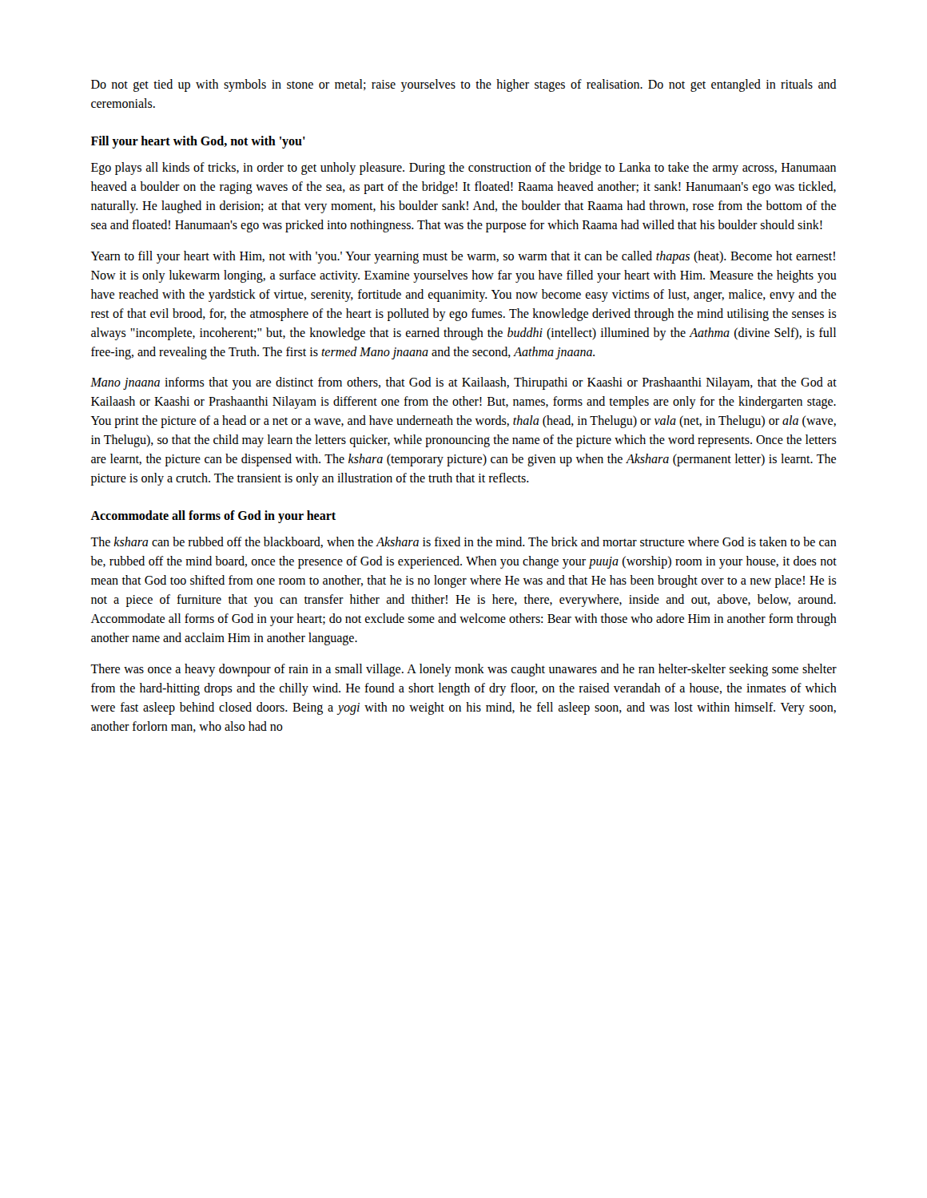Do not get tied up with symbols in stone or metal; raise yourselves to the higher stages of realisation. Do not get entangled in rituals and ceremonials.
Fill your heart with God, not with 'you'
Ego plays all kinds of tricks, in order to get unholy pleasure. During the construction of the bridge to Lanka to take the army across, Hanumaan heaved a boulder on the raging waves of the sea, as part of the bridge! It floated! Raama heaved another; it sank! Hanumaan's ego was tickled, naturally. He laughed in derision; at that very moment, his boulder sank! And, the boulder that Raama had thrown, rose from the bottom of the sea and floated! Hanumaan's ego was pricked into nothingness. That was the purpose for which Raama had willed that his boulder should sink!
Yearn to fill your heart with Him, not with 'you.' Your yearning must be warm, so warm that it can be called thapas (heat). Become hot earnest! Now it is only lukewarm longing, a surface activity. Examine yourselves how far you have filled your heart with Him. Measure the heights you have reached with the yardstick of virtue, serenity, fortitude and equanimity. You now become easy victims of lust, anger, malice, envy and the rest of that evil brood, for, the atmosphere of the heart is polluted by ego fumes. The knowledge derived through the mind utilising the senses is always "incomplete, incoherent;" but, the knowledge that is earned through the buddhi (intellect) illumined by the Aathma (divine Self), is full free-ing, and revealing the Truth. The first is termed Mano jnaana and the second, Aathma jnaana.
Mano jnaana informs that you are distinct from others, that God is at Kailaash, Thirupathi or Kaashi or Prashaanthi Nilayam, that the God at Kailaash or Kaashi or Prashaanthi Nilayam is different one from the other! But, names, forms and temples are only for the kindergarten stage. You print the picture of a head or a net or a wave, and have underneath the words, thala (head, in Thelugu) or vala (net, in Thelugu) or ala (wave, in Thelugu), so that the child may learn the letters quicker, while pronouncing the name of the picture which the word represents. Once the letters are learnt, the picture can be dispensed with. The kshara (temporary picture) can be given up when the Akshara (permanent letter) is learnt. The picture is only a crutch. The transient is only an illustration of the truth that it reflects.
Accommodate all forms of God in your heart
The kshara can be rubbed off the blackboard, when the Akshara is fixed in the mind. The brick and mortar structure where God is taken to be can be, rubbed off the mind board, once the presence of God is experienced. When you change your puuja (worship) room in your house, it does not mean that God too shifted from one room to another, that he is no longer where He was and that He has been brought over to a new place! He is not a piece of furniture that you can transfer hither and thither! He is here, there, everywhere, inside and out, above, below, around. Accommodate all forms of God in your heart; do not exclude some and welcome others: Bear with those who adore Him in another form through another name and acclaim Him in another language.
There was once a heavy downpour of rain in a small village. A lonely monk was caught unawares and he ran helter-skelter seeking some shelter from the hard-hitting drops and the chilly wind. He found a short length of dry floor, on the raised verandah of a house, the inmates of which were fast asleep behind closed doors. Being a yogi with no weight on his mind, he fell asleep soon, and was lost within himself. Very soon, another forlorn man, who also had no